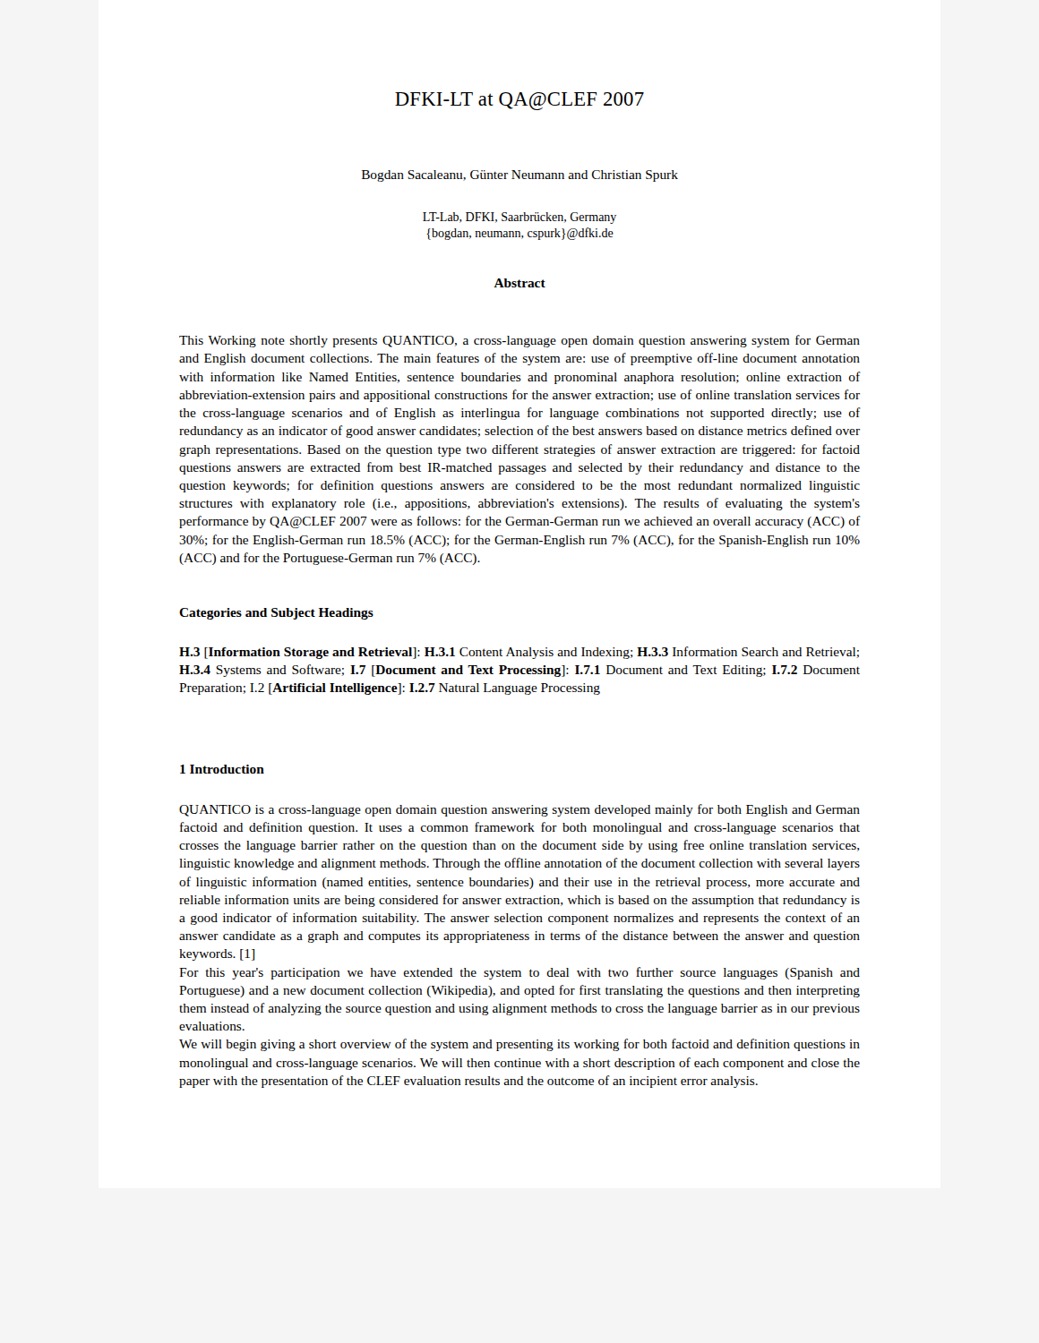DFKI-LT at QA@CLEF 2007
Bogdan Sacaleanu, Günter Neumann and Christian Spurk
LT-Lab, DFKI, Saarbrücken, Germany
{bogdan, neumann, cspurk}@dfki.de
Abstract
This Working note shortly presents QUANTICO, a cross-language open domain question answering system for German and English document collections. The main features of the system are: use of preemptive off-line document annotation with information like Named Entities, sentence boundaries and pronominal anaphora resolution; online extraction of abbreviation-extension pairs and appositional constructions for the answer extraction; use of online translation services for the cross-language scenarios and of English as interlingua for language combinations not supported directly; use of redundancy as an indicator of good answer candidates; selection of the best answers based on distance metrics defined over graph representations. Based on the question type two different strategies of answer extraction are triggered: for factoid questions answers are extracted from best IR-matched passages and selected by their redundancy and distance to the question keywords; for definition questions answers are considered to be the most redundant normalized linguistic structures with explanatory role (i.e., appositions, abbreviation's extensions). The results of evaluating the system's performance by QA@CLEF 2007 were as follows: for the German-German run we achieved an overall accuracy (ACC) of 30%; for the English-German run 18.5% (ACC); for the German-English run 7% (ACC), for the Spanish-English run 10% (ACC) and for the Portuguese-German run 7% (ACC).
Categories and Subject Headings
H.3 [Information Storage and Retrieval]: H.3.1 Content Analysis and Indexing; H.3.3 Information Search and Retrieval; H.3.4 Systems and Software; I.7 [Document and Text Processing]: I.7.1 Document and Text Editing; I.7.2 Document Preparation; I.2 [Artificial Intelligence]: I.2.7 Natural Language Processing
1 Introduction
QUANTICO is a cross-language open domain question answering system developed mainly for both English and German factoid and definition question. It uses a common framework for both monolingual and cross-language scenarios that crosses the language barrier rather on the question than on the document side by using free online translation services, linguistic knowledge and alignment methods. Through the offline annotation of the document collection with several layers of linguistic information (named entities, sentence boundaries) and their use in the retrieval process, more accurate and reliable information units are being considered for answer extraction, which is based on the assumption that redundancy is a good indicator of information suitability. The answer selection component normalizes and represents the context of an answer candidate as a graph and computes its appropriateness in terms of the distance between the answer and question keywords. [1]
For this year's participation we have extended the system to deal with two further source languages (Spanish and Portuguese) and a new document collection (Wikipedia), and opted for first translating the questions and then interpreting them instead of analyzing the source question and using alignment methods to cross the language barrier as in our previous evaluations.
We will begin giving a short overview of the system and presenting its working for both factoid and definition questions in monolingual and cross-language scenarios. We will then continue with a short description of each component and close the paper with the presentation of the CLEF evaluation results and the outcome of an incipient error analysis.